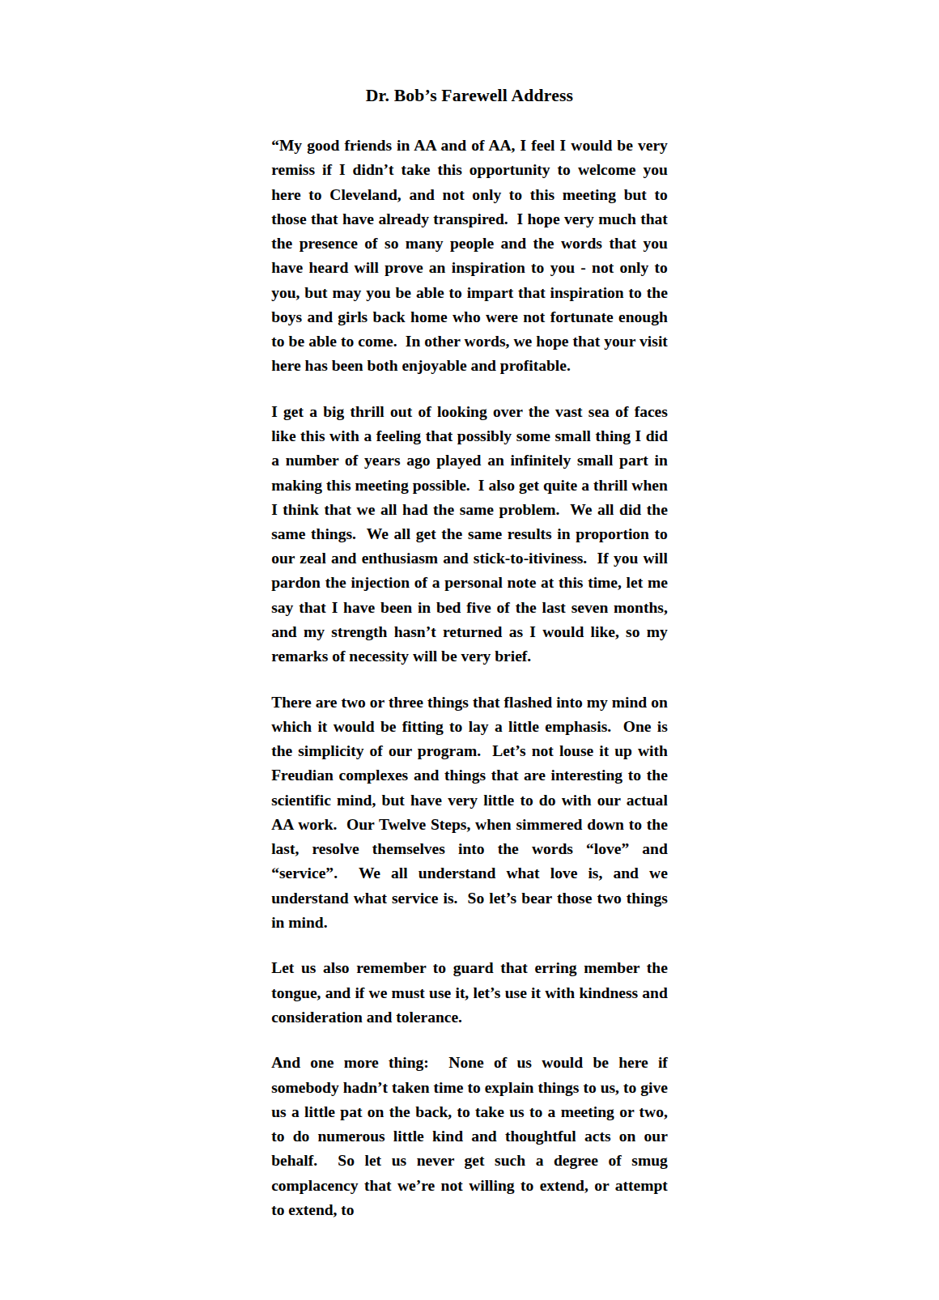Dr. Bob’s Farewell Address
“My good friends in AA and of AA, I feel I would be very remiss if I didn’t take this opportunity to welcome you here to Cleveland, and not only to this meeting but to those that have already transpired. I hope very much that the presence of so many people and the words that you have heard will prove an inspiration to you - not only to you, but may you be able to impart that inspiration to the boys and girls back home who were not fortunate enough to be able to come. In other words, we hope that your visit here has been both enjoyable and profitable.
I get a big thrill out of looking over the vast sea of faces like this with a feeling that possibly some small thing I did a number of years ago played an infinitely small part in making this meeting possible. I also get quite a thrill when I think that we all had the same problem. We all did the same things. We all get the same results in proportion to our zeal and enthusiasm and stick-to-itiviness. If you will pardon the injection of a personal note at this time, let me say that I have been in bed five of the last seven months, and my strength hasn’t returned as I would like, so my remarks of necessity will be very brief.
There are two or three things that flashed into my mind on which it would be fitting to lay a little emphasis. One is the simplicity of our program. Let’s not louse it up with Freudian complexes and things that are interesting to the scientific mind, but have very little to do with our actual AA work. Our Twelve Steps, when simmered down to the last, resolve themselves into the words “love” and “service”. We all understand what love is, and we understand what service is. So let’s bear those two things in mind.
Let us also remember to guard that erring member the tongue, and if we must use it, let’s use it with kindness and consideration and tolerance.
And one more thing: None of us would be here if somebody hadn’t taken time to explain things to us, to give us a little pat on the back, to take us to a meeting or two, to do numerous little kind and thoughtful acts on our behalf. So let us never get such a degree of smug complacency that we’re not willing to extend, or attempt to extend, to